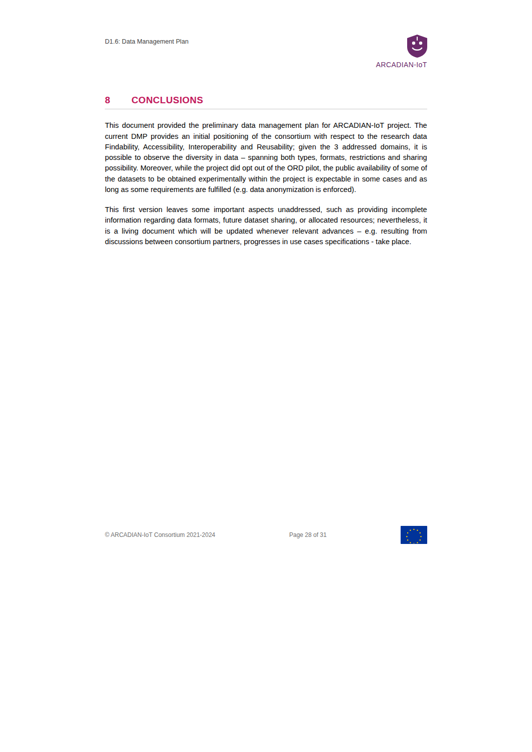D1.6: Data Management Plan
ARCADIAN‑IoT
8 CONCLUSIONS
This document provided the preliminary data management plan for ARCADIAN-IoT project. The current DMP provides an initial positioning of the consortium with respect to the research data Findability, Accessibility, Interoperability and Reusability; given the 3 addressed domains, it is possible to observe the diversity in data – spanning both types, formats, restrictions and sharing possibility. Moreover, while the project did opt out of the ORD pilot, the public availability of some of the datasets to be obtained experimentally within the project is expectable in some cases and as long as some requirements are fulfilled (e.g. data anonymization is enforced).
This first version leaves some important aspects unaddressed, such as providing incomplete information regarding data formats, future dataset sharing, or allocated resources; nevertheless, it is a living document which will be updated whenever relevant advances – e.g. resulting from discussions between consortium partners, progresses in use cases specifications - take place.
© ARCADIAN-IoT Consortium 2021-2024
Page 28 of 31